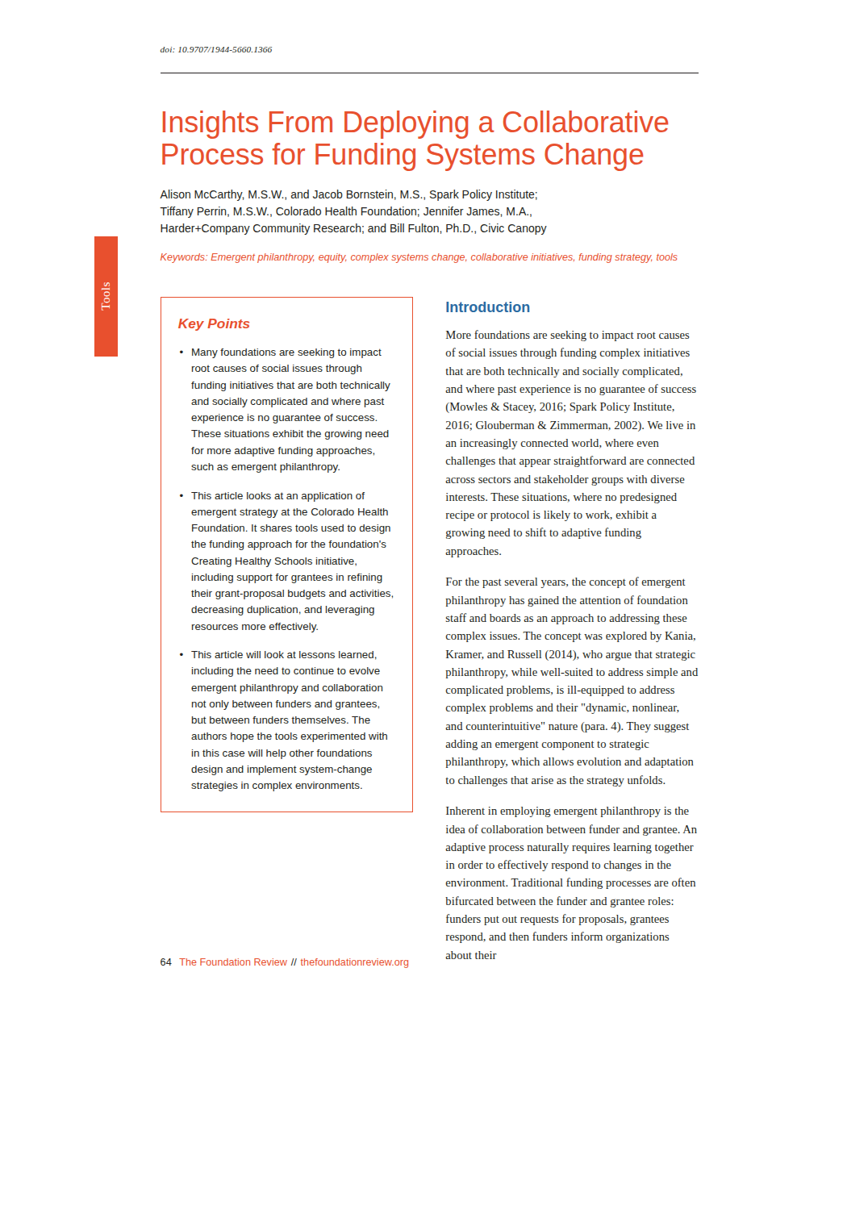doi: 10.9707/1944-5660.1366
Tools
Insights From Deploying a Collaborative
Process for Funding Systems Change
Alison McCarthy, M.S.W., and Jacob Bornstein, M.S., Spark Policy Institute;
Tiffany Perrin, M.S.W., Colorado Health Foundation; Jennifer James, M.A.,
Harder+Company Community Research; and Bill Fulton, Ph.D., Civic Canopy
Keywords: Emergent philanthropy, equity, complex systems change, collaborative initiatives, funding strategy, tools
Key Points
Many foundations are seeking to impact root causes of social issues through funding initiatives that are both technically and socially complicated and where past experience is no guarantee of success. These situations exhibit the growing need for more adaptive funding approaches, such as emergent philanthropy.
This article looks at an application of emergent strategy at the Colorado Health Foundation. It shares tools used to design the funding approach for the foundation's Creating Healthy Schools initiative, including support for grantees in refining their grant-proposal budgets and activities, decreasing duplication, and leveraging resources more effectively.
This article will look at lessons learned, including the need to continue to evolve emergent philanthropy and collaboration not only between funders and grantees, but between funders themselves. The authors hope the tools experimented with in this case will help other foundations design and implement system-change strategies in complex environments.
Introduction
More foundations are seeking to impact root causes of social issues through funding complex initiatives that are both technically and socially complicated, and where past experience is no guarantee of success (Mowles & Stacey, 2016; Spark Policy Institute, 2016; Glouberman & Zimmerman, 2002). We live in an increasingly connected world, where even challenges that appear straightforward are connected across sectors and stakeholder groups with diverse interests. These situations, where no predesigned recipe or protocol is likely to work, exhibit a growing need to shift to adaptive funding approaches.
For the past several years, the concept of emergent philanthropy has gained the attention of foundation staff and boards as an approach to addressing these complex issues. The concept was explored by Kania, Kramer, and Russell (2014), who argue that strategic philanthropy, while well-suited to address simple and complicated problems, is ill-equipped to address complex problems and their "dynamic, nonlinear, and counterintuitive" nature (para. 4). They suggest adding an emergent component to strategic philanthropy, which allows evolution and adaptation to challenges that arise as the strategy unfolds.
Inherent in employing emergent philanthropy is the idea of collaboration between funder and grantee. An adaptive process naturally requires learning together in order to effectively respond to changes in the environment. Traditional funding processes are often bifurcated between the funder and grantee roles: funders put out requests for proposals, grantees respond, and then funders inform organizations about their
64 The Foundation Review//thefoundationreview.org